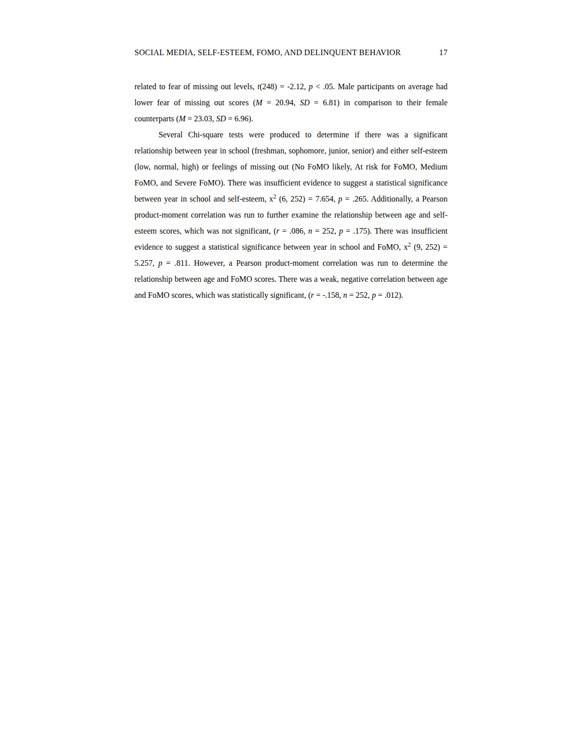Social Media, Self-Esteem, FoMO, and Delinquent Behavior 17
related to fear of missing out levels, t(248) = -2.12, p < .05. Male participants on average had lower fear of missing out scores (M = 20.94, SD = 6.81) in comparison to their female counterparts (M = 23.03, SD = 6.96).
Several Chi-square tests were produced to determine if there was a significant relationship between year in school (freshman, sophomore, junior, senior) and either self-esteem (low, normal, high) or feelings of missing out (No FoMO likely, At risk for FoMO, Medium FoMO, and Severe FoMO). There was insufficient evidence to suggest a statistical significance between year in school and self-esteem, x2 (6, 252) = 7.654, p = .265. Additionally, a Pearson product-moment correlation was run to further examine the relationship between age and self-esteem scores, which was not significant, (r = .086, n = 252, p = .175). There was insufficient evidence to suggest a statistical significance between year in school and FoMO, x2 (9, 252) = 5.257, p = .811. However, a Pearson product-moment correlation was run to determine the relationship between age and FoMO scores. There was a weak, negative correlation between age and FoMO scores, which was statistically significant, (r = -.158, n = 252, p = .012).